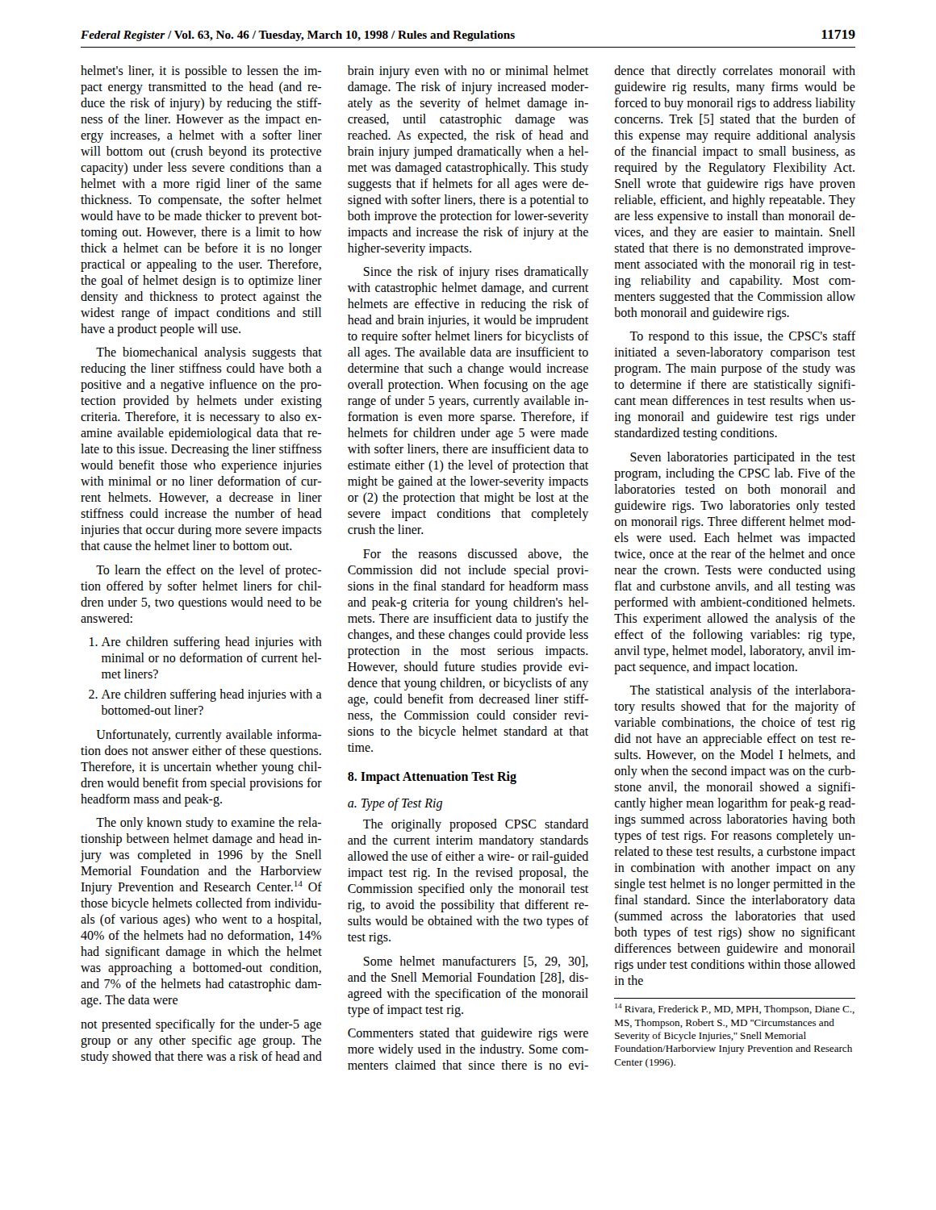Federal Register / Vol. 63, No. 46 / Tuesday, March 10, 1998 / Rules and Regulations
11719
helmet's liner, it is possible to lessen the impact energy transmitted to the head (and reduce the risk of injury) by reducing the stiffness of the liner. However as the impact energy increases, a helmet with a softer liner will bottom out (crush beyond its protective capacity) under less severe conditions than a helmet with a more rigid liner of the same thickness. To compensate, the softer helmet would have to be made thicker to prevent bottoming out. However, there is a limit to how thick a helmet can be before it is no longer practical or appealing to the user. Therefore, the goal of helmet design is to optimize liner density and thickness to protect against the widest range of impact conditions and still have a product people will use.
The biomechanical analysis suggests that reducing the liner stiffness could have both a positive and a negative influence on the protection provided by helmets under existing criteria. Therefore, it is necessary to also examine available epidemiological data that relate to this issue. Decreasing the liner stiffness would benefit those who experience injuries with minimal or no liner deformation of current helmets. However, a decrease in liner stiffness could increase the number of head injuries that occur during more severe impacts that cause the helmet liner to bottom out.
To learn the effect on the level of protection offered by softer helmet liners for children under 5, two questions would need to be answered:
Are children suffering head injuries with minimal or no deformation of current helmet liners?
Are children suffering head injuries with a bottomed-out liner?
Unfortunately, currently available information does not answer either of these questions. Therefore, it is uncertain whether young children would benefit from special provisions for headform mass and peak-g.
The only known study to examine the relationship between helmet damage and head injury was completed in 1996 by the Snell Memorial Foundation and the Harborview Injury Prevention and Research Center.14 Of those bicycle helmets collected from individuals (of various ages) who went to a hospital, 40% of the helmets had no deformation, 14% had significant damage in which the helmet was approaching a bottomed-out condition, and 7% of the helmets had catastrophic damage. The data were
not presented specifically for the under-5 age group or any other specific age group. The study showed that there was a risk of head and brain injury even with no or minimal helmet damage. The risk of injury increased moderately as the severity of helmet damage increased, until catastrophic damage was reached. As expected, the risk of head and brain injury jumped dramatically when a helmet was damaged catastrophically. This study suggests that if helmets for all ages were designed with softer liners, there is a potential to both improve the protection for lower-severity impacts and increase the risk of injury at the higher-severity impacts.
Since the risk of injury rises dramatically with catastrophic helmet damage, and current helmets are effective in reducing the risk of head and brain injuries, it would be imprudent to require softer helmet liners for bicyclists of all ages. The available data are insufficient to determine that such a change would increase overall protection. When focusing on the age range of under 5 years, currently available information is even more sparse. Therefore, if helmets for children under age 5 were made with softer liners, there are insufficient data to estimate either (1) the level of protection that might be gained at the lower-severity impacts or (2) the protection that might be lost at the severe impact conditions that completely crush the liner.
For the reasons discussed above, the Commission did not include special provisions in the final standard for headform mass and peak-g criteria for young children's helmets. There are insufficient data to justify the changes, and these changes could provide less protection in the most serious impacts. However, should future studies provide evidence that young children, or bicyclists of any age, could benefit from decreased liner stiffness, the Commission could consider revisions to the bicycle helmet standard at that time.
8. Impact Attenuation Test Rig
a. Type of Test Rig
The originally proposed CPSC standard and the current interim mandatory standards allowed the use of either a wire- or rail-guided impact test rig. In the revised proposal, the Commission specified only the monorail test rig, to avoid the possibility that different results would be obtained with the two types of test rigs.
Some helmet manufacturers [5, 29, 30], and the Snell Memorial Foundation [28], disagreed with the specification of the monorail type of impact test rig.
Commenters stated that guidewire rigs were more widely used in the industry. Some commenters claimed that since there is no evidence that directly correlates monorail with guidewire rig results, many firms would be forced to buy monorail rigs to address liability concerns. Trek [5] stated that the burden of this expense may require additional analysis of the financial impact to small business, as required by the Regulatory Flexibility Act. Snell wrote that guidewire rigs have proven reliable, efficient, and highly repeatable. They are less expensive to install than monorail devices, and they are easier to maintain. Snell stated that there is no demonstrated improvement associated with the monorail rig in testing reliability and capability. Most commenters suggested that the Commission allow both monorail and guidewire rigs.
To respond to this issue, the CPSC's staff initiated a seven-laboratory comparison test program. The main purpose of the study was to determine if there are statistically significant mean differences in test results when using monorail and guidewire test rigs under standardized testing conditions.
Seven laboratories participated in the test program, including the CPSC lab. Five of the laboratories tested on both monorail and guidewire rigs. Two laboratories only tested on monorail rigs. Three different helmet models were used. Each helmet was impacted twice, once at the rear of the helmet and once near the crown. Tests were conducted using flat and curbstone anvils, and all testing was performed with ambient-conditioned helmets. This experiment allowed the analysis of the effect of the following variables: rig type, anvil type, helmet model, laboratory, anvil impact sequence, and impact location.
The statistical analysis of the interlaboratory results showed that for the majority of variable combinations, the choice of test rig did not have an appreciable effect on test results. However, on the Model I helmets, and only when the second impact was on the curbstone anvil, the monorail showed a significantly higher mean logarithm for peak-g readings summed across laboratories having both types of test rigs. For reasons completely unrelated to these test results, a curbstone impact in combination with another impact on any single test helmet is no longer permitted in the final standard. Since the interlaboratory data (summed across the laboratories that used both types of test rigs) show no significant differences between guidewire and monorail rigs under test conditions within those allowed in the
14 Rivara, Frederick P., MD, MPH, Thompson, Diane C., MS, Thompson, Robert S., MD ''Circumstances and Severity of Bicycle Injuries,'' Snell Memorial Foundation/Harborview Injury Prevention and Research Center (1996).